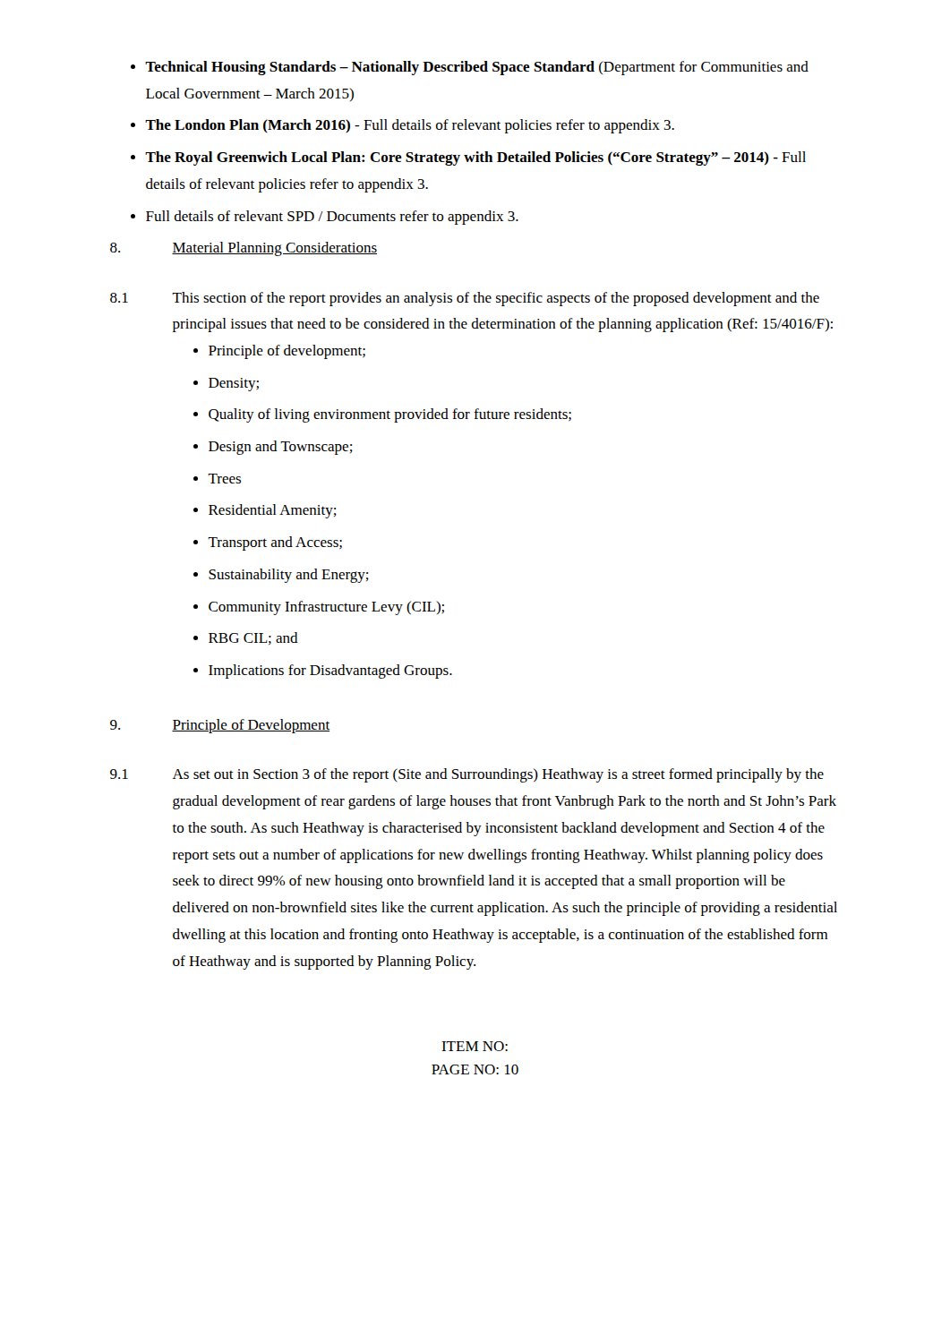Technical Housing Standards – Nationally Described Space Standard (Department for Communities and Local Government – March 2015)
The London Plan (March 2016) - Full details of relevant policies refer to appendix 3.
The Royal Greenwich Local Plan: Core Strategy with Detailed Policies (“Core Strategy” – 2014) - Full details of relevant policies refer to appendix 3.
Full details of relevant SPD / Documents refer to appendix 3.
8.
Material Planning Considerations
8.1
This section of the report provides an analysis of the specific aspects of the proposed development and the principal issues that need to be considered in the determination of the planning application (Ref: 15/4016/F):
Principle of development;
Density;
Quality of living environment provided for future residents;
Design and Townscape;
Trees
Residential Amenity;
Transport and Access;
Sustainability and Energy;
Community Infrastructure Levy (CIL);
RBG CIL; and
Implications for Disadvantaged Groups.
9.
Principle of Development
9.1
As set out in Section 3 of the report (Site and Surroundings) Heathway is a street formed principally by the gradual development of rear gardens of large houses that front Vanbrugh Park to the north and St John’s Park to the south. As such Heathway is characterised by inconsistent backland development and Section 4 of the report sets out a number of applications for new dwellings fronting Heathway. Whilst planning policy does seek to direct 99% of new housing onto brownfield land it is accepted that a small proportion will be delivered on non-brownfield sites like the current application. As such the principle of providing a residential dwelling at this location and fronting onto Heathway is acceptable, is a continuation of the established form of Heathway and is supported by Planning Policy.
ITEM NO:
PAGE NO: 10